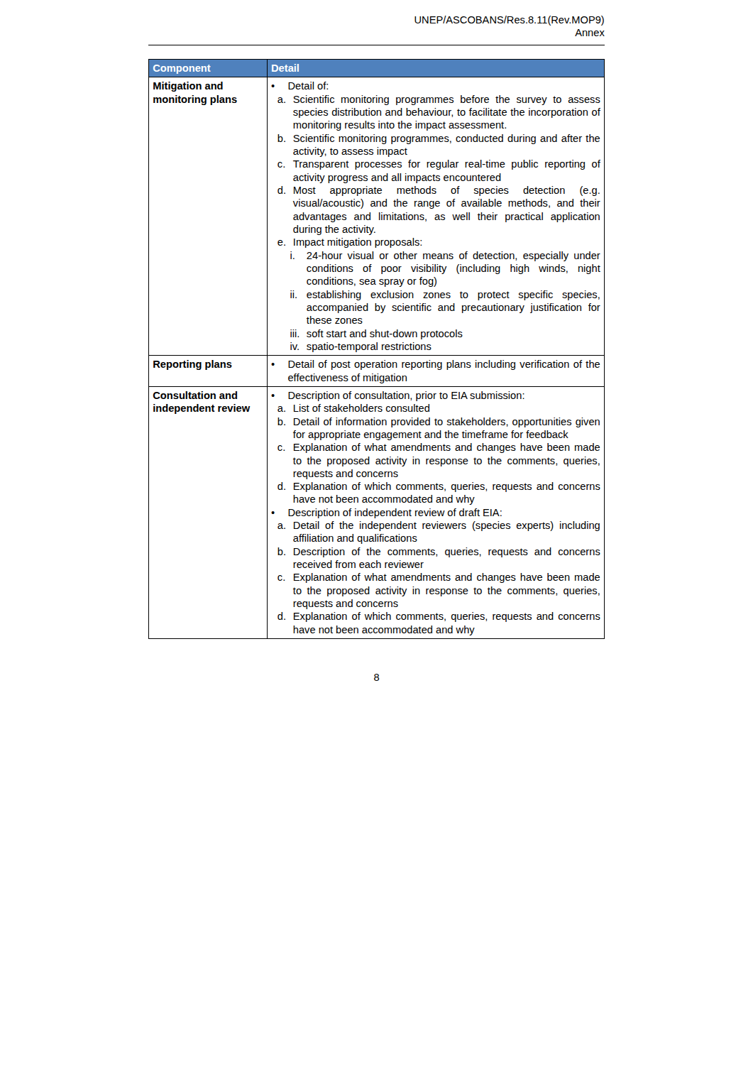UNEP/ASCOBANS/Res.8.11(Rev.MOP9) Annex
| Component | Detail |
| --- | --- |
| Mitigation and monitoring plans | • Detail of: a. Scientific monitoring programmes before the survey to assess species distribution and behaviour, to facilitate the incorporation of monitoring results into the impact assessment. b. Scientific monitoring programmes, conducted during and after the activity, to assess impact c. Transparent processes for regular real-time public reporting of activity progress and all impacts encountered d. Most appropriate methods of species detection (e.g. visual/acoustic) and the range of available methods, and their advantages and limitations, as well their practical application during the activity. e. Impact mitigation proposals: i. 24-hour visual or other means of detection, especially under conditions of poor visibility (including high winds, night conditions, sea spray or fog) ii. establishing exclusion zones to protect specific species, accompanied by scientific and precautionary justification for these zones iii. soft start and shut-down protocols iv. spatio-temporal restrictions |
| Reporting plans | • Detail of post operation reporting plans including verification of the effectiveness of mitigation |
| Consultation and independent review | • Description of consultation, prior to EIA submission: a. List of stakeholders consulted b. Detail of information provided to stakeholders, opportunities given for appropriate engagement and the timeframe for feedback c. Explanation of what amendments and changes have been made to the proposed activity in response to the comments, queries, requests and concerns d. Explanation of which comments, queries, requests and concerns have not been accommodated and why • Description of independent review of draft EIA: a. Detail of the independent reviewers (species experts) including affiliation and qualifications b. Description of the comments, queries, requests and concerns received from each reviewer c. Explanation of what amendments and changes have been made to the proposed activity in response to the comments, queries, requests and concerns d. Explanation of which comments, queries, requests and concerns have not been accommodated and why |
8